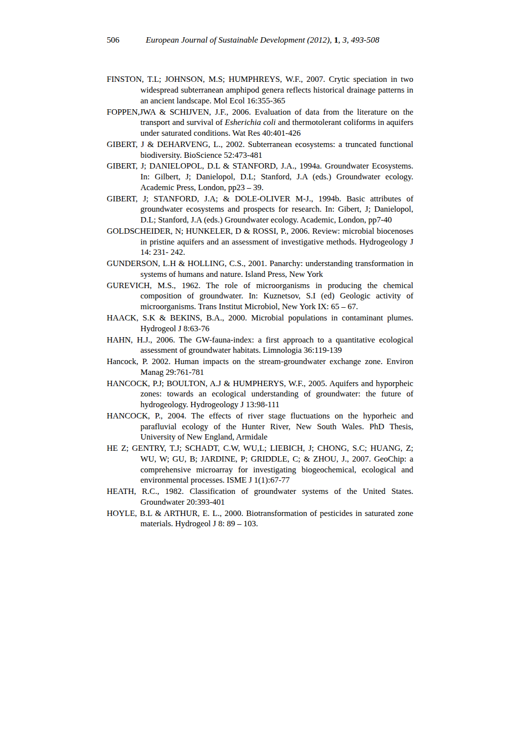506
European Journal of Sustainable Development (2012), 1, 3, 493-508
FINSTON, T.L; JOHNSON, M.S; HUMPHREYS, W.F., 2007. Crytic speciation in two widespread subterranean amphipod genera reflects historical drainage patterns in an ancient landscape. Mol Ecol 16:355-365
FOPPEN,JWA & SCHIJVEN, J.F., 2006. Evaluation of data from the literature on the transport and survival of Esherichia coli and thermotolerant coliforms in aquifers under saturated conditions. Wat Res 40:401-426
GIBERT, J & DEHARVENG, L., 2002. Subterranean ecosystems: a truncated functional biodiversity. BioScience 52:473-481
GIBERT, J; DANIELOPOL, D.L & STANFORD, J.A., 1994a. Groundwater Ecosystems. In: Gilbert, J; Danielopol, D.L; Stanford, J.A (eds.) Groundwater ecology. Academic Press, London, pp23 – 39.
GIBERT, J; STANFORD, J.A; & DOLE-OLIVER M-J., 1994b. Basic attributes of groundwater ecosystems and prospects for research. In: Gibert, J; Danielopol, D.L; Stanford, J.A (eds.) Groundwater ecology. Academic, London, pp7-40
GOLDSCHEIDER, N; HUNKELER, D & ROSSI, P., 2006. Review: microbial biocenoses in pristine aquifers and an assessment of investigative methods. Hydrogeology J 14: 231- 242.
GUNDERSON, L.H & HOLLING, C.S., 2001. Panarchy: understanding transformation in systems of humans and nature. Island Press, New York
GUREVICH, M.S., 1962. The role of microorganisms in producing the chemical composition of groundwater. In: Kuznetsov, S.I (ed) Geologic activity of microorganisms. Trans Institut Microbiol, New York IX: 65 – 67.
HAACK, S.K & BEKINS, B.A., 2000. Microbial populations in contaminant plumes. Hydrogeol J 8:63-76
HAHN, H.J., 2006. The GW-fauna-index: a first approach to a quantitative ecological assessment of groundwater habitats. Limnologia 36:119-139
Hancock, P. 2002. Human impacts on the stream-groundwater exchange zone. Environ Manag 29:761-781
HANCOCK, P.J; BOULTON, A.J & HUMPHERYS, W.F., 2005. Aquifers and hyporpheic zones: towards an ecological understanding of groundwater: the future of hydrogeology. Hydrogeology J 13:98-111
HANCOCK, P., 2004. The effects of river stage fluctuations on the hyporheic and parafluvial ecology of the Hunter River, New South Wales. PhD Thesis, University of New England, Armidale
HE Z; GENTRY, T.J; SCHADT, C.W, WU,L; LIEBICH, J; CHONG, S.C; HUANG, Z; WU, W; GU, B; JARDINE, P; GRIDDLE, C; & ZHOU, J., 2007. GeoChip: a comprehensive microarray for investigating biogeochemical, ecological and environmental processes. ISME J 1(1):67-77
HEATH, R.C., 1982. Classification of groundwater systems of the United States. Groundwater 20:393-401
HOYLE, B.L & ARTHUR, E. L., 2000. Biotransformation of pesticides in saturated zone materials. Hydrogeol J 8: 89 – 103.